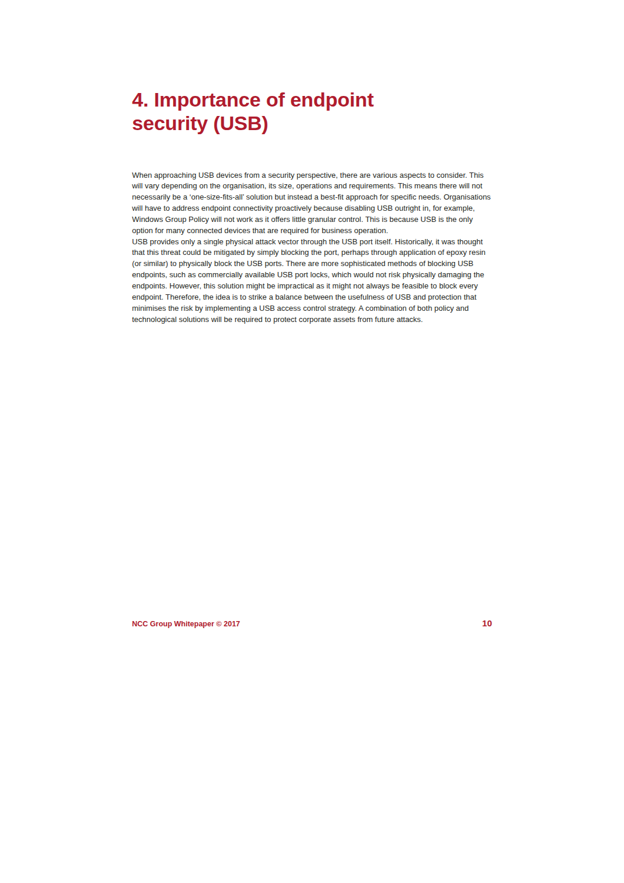4. Importance of endpoint
security (USB)
When approaching USB devices from a security perspective, there are various aspects to consider. This will vary depending on the organisation, its size, operations and requirements. This means there will not necessarily be a ‘one-size-fits-all’ solution but instead a best-fit approach for specific needs. Organisations will have to address endpoint connectivity proactively because disabling USB outright in, for example, Windows Group Policy will not work as it offers little granular control. This is because USB is the only option for many connected devices that are required for business operation.
USB provides only a single physical attack vector through the USB port itself. Historically, it was thought that this threat could be mitigated by simply blocking the port, perhaps through application of epoxy resin (or similar) to physically block the USB ports. There are more sophisticated methods of blocking USB endpoints, such as commercially available USB port locks, which would not risk physically damaging the endpoints. However, this solution might be impractical as it might not always be feasible to block every endpoint. Therefore, the idea is to strike a balance between the usefulness of USB and protection that minimises the risk by implementing a USB access control strategy. A combination of both policy and technological solutions will be required to protect corporate assets from future attacks.
NCC Group Whitepaper © 2017
10